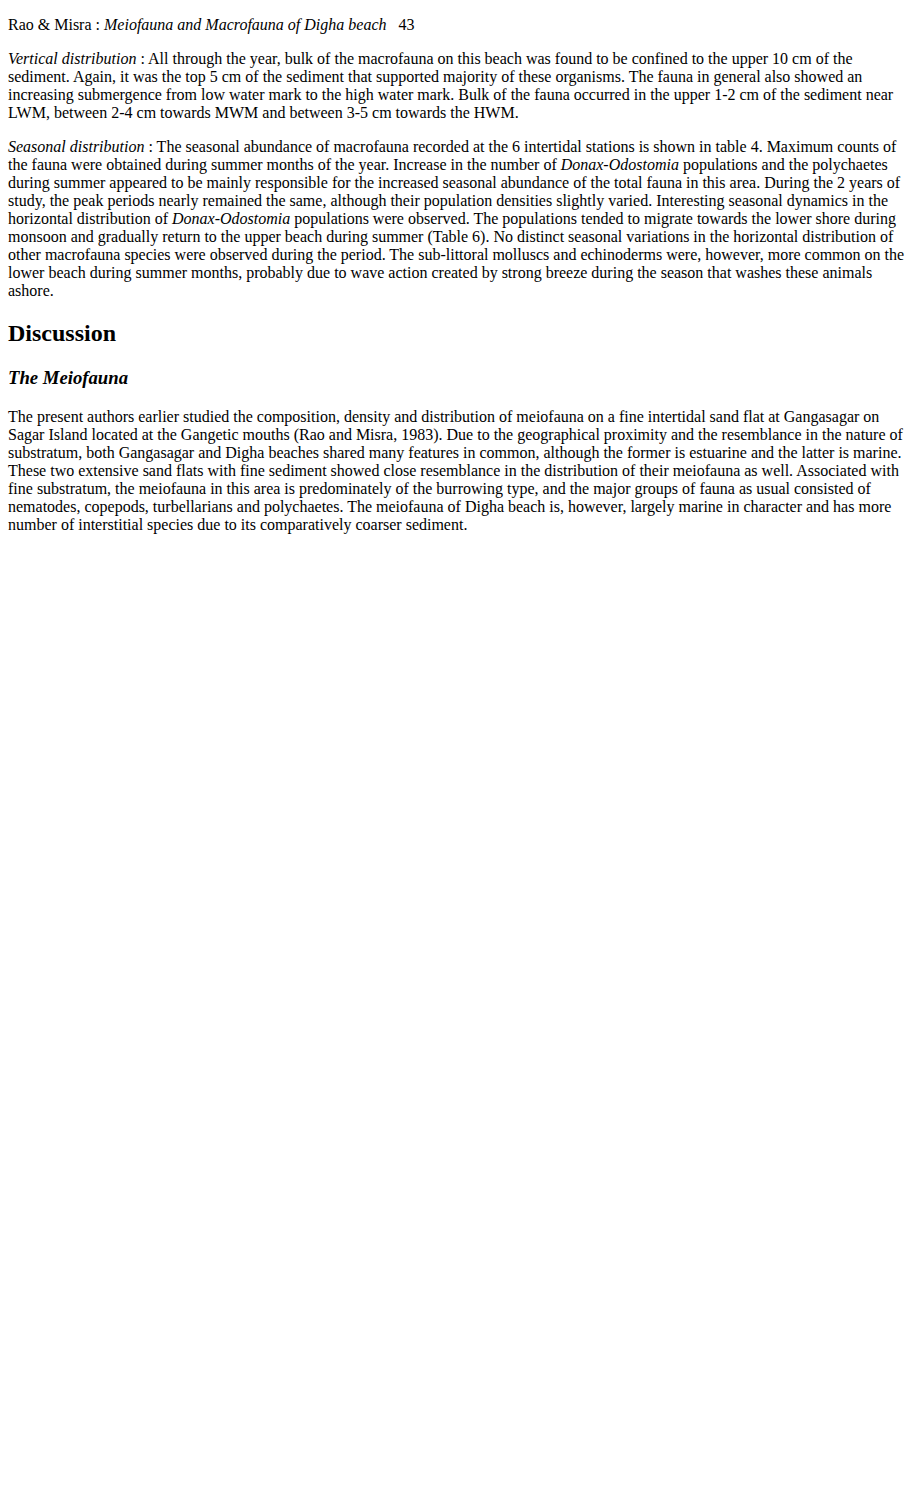Rao & Misra : Meiofauna and Macrofauna of Digha beach 43
Vertical distribution : All through the year, bulk of the macrofauna on this beach was found to be confined to the upper 10 cm of the sediment. Again, it was the top 5 cm of the sediment that supported majority of these organisms. The fauna in general also showed an increasing submergence from low water mark to the high water mark. Bulk of the fauna occurred in the upper 1-2 cm of the sediment near LWM, between 2-4 cm towards MWM and between 3-5 cm towards the HWM.
Seasonal distribution : The seasonal abundance of macrofauna recorded at the 6 intertidal stations is shown in table 4. Maximum counts of the fauna were obtained during summer months of the year. Increase in the number of Donax-Odostomia populations and the polychaetes during summer appeared to be mainly responsible for the increased seasonal abundance of the total fauna in this area. During the 2 years of study, the peak periods nearly remained the same, although their population densities slightly varied. Interesting seasonal dynamics in the horizontal distribution of Donax-Odostomia populations were observed. The populations tended to migrate towards the lower shore during monsoon and gradually return to the upper beach during summer (Table 6). No distinct seasonal variations in the horizontal distribution of other macrofauna species were observed during the period. The sub-littoral molluscs and echinoderms were, however, more common on the lower beach during summer months, probably due to wave action created by strong breeze during the season that washes these animals ashore.
Discussion
The Meiofauna
The present authors earlier studied the composition, density and distribution of meiofauna on a fine intertidal sand flat at Gangasagar on Sagar Island located at the Gangetic mouths (Rao and Misra, 1983). Due to the geographical proximity and the resemblance in the nature of substratum, both Gangasagar and Digha beaches shared many features in common, although the former is estuarine and the latter is marine. These two extensive sand flats with fine sediment showed close resemblance in the distribution of their meiofauna as well. Associated with fine substratum, the meiofauna in this area is predominately of the burrowing type, and the major groups of fauna as usual consisted of nematodes, copepods, turbellarians and polychaetes. The meiofauna of Digha beach is, however, largely marine in character and has more number of interstitial species due to its comparatively coarser sediment.